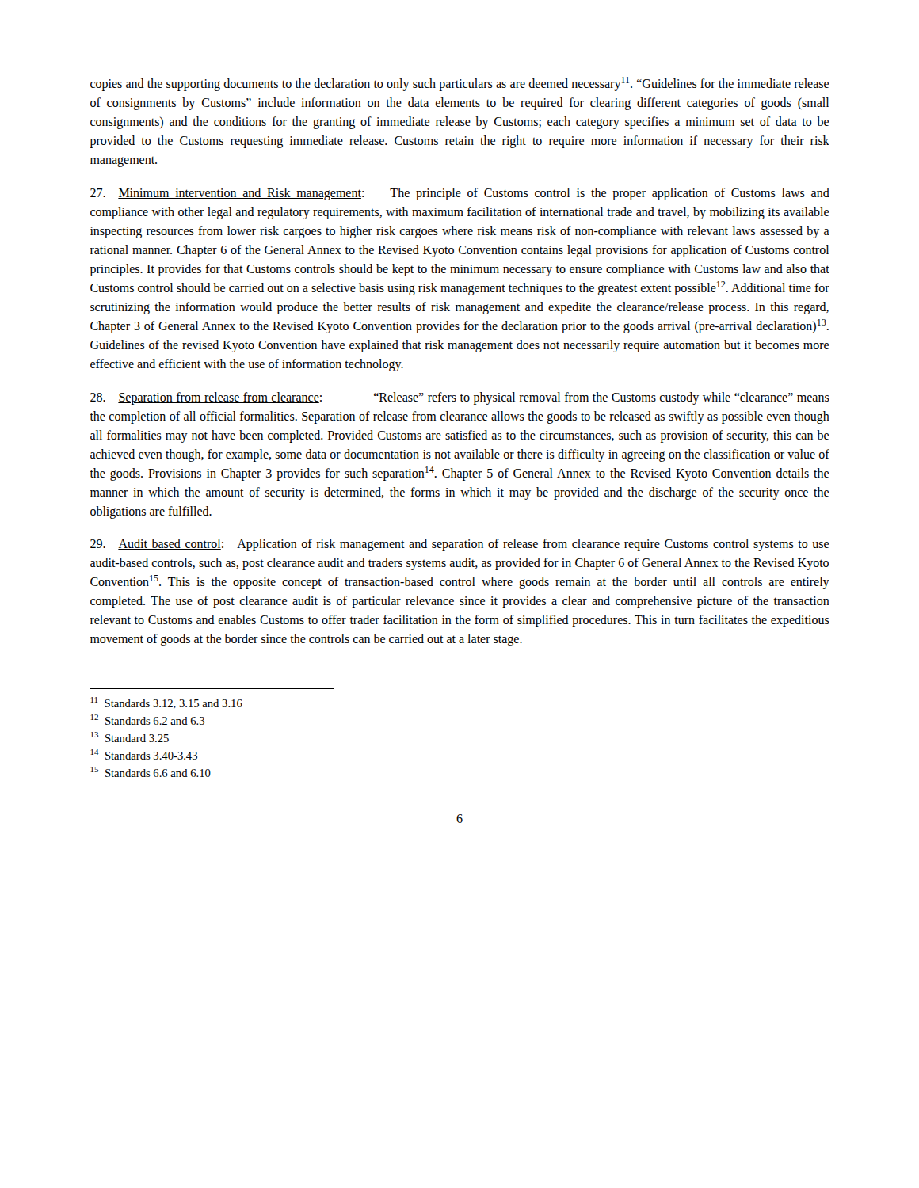copies and the supporting documents to the declaration to only such particulars as are deemed necessary11. “Guidelines for the immediate release of consignments by Customs” include information on the data elements to be required for clearing different categories of goods (small consignments) and the conditions for the granting of immediate release by Customs; each category specifies a minimum set of data to be provided to the Customs requesting immediate release. Customs retain the right to require more information if necessary for their risk management.
27. Minimum intervention and Risk management:  The principle of Customs control is the proper application of Customs laws and compliance with other legal and regulatory requirements, with maximum facilitation of international trade and travel, by mobilizing its available inspecting resources from lower risk cargoes to higher risk cargoes where risk means risk of non-compliance with relevant laws assessed by a rational manner. Chapter 6 of the General Annex to the Revised Kyoto Convention contains legal provisions for application of Customs control principles. It provides for that Customs controls should be kept to the minimum necessary to ensure compliance with Customs law and also that Customs control should be carried out on a selective basis using risk management techniques to the greatest extent possible12. Additional time for scrutinizing the information would produce the better results of risk management and expedite the clearance/release process. In this regard, Chapter 3 of General Annex to the Revised Kyoto Convention provides for the declaration prior to the goods arrival (pre-arrival declaration)13. Guidelines of the revised Kyoto Convention have explained that risk management does not necessarily require automation but it becomes more effective and efficient with the use of information technology.
28. Separation from release from clearance:    “Release” refers to physical removal from the Customs custody while “clearance” means the completion of all official formalities. Separation of release from clearance allows the goods to be released as swiftly as possible even though all formalities may not have been completed. Provided Customs are satisfied as to the circumstances, such as provision of security, this can be achieved even though, for example, some data or documentation is not available or there is difficulty in agreeing on the classification or value of the goods. Provisions in Chapter 3 provides for such separation14. Chapter 5 of General Annex to the Revised Kyoto Convention details the manner in which the amount of security is determined, the forms in which it may be provided and the discharge of the security once the obligations are fulfilled.
29. Audit based control: Application of risk management and separation of release from clearance require Customs control systems to use audit-based controls, such as, post clearance audit and traders systems audit, as provided for in Chapter 6 of General Annex to the Revised Kyoto Convention15. This is the opposite concept of transaction-based control where goods remain at the border until all controls are entirely completed. The use of post clearance audit is of particular relevance since it provides a clear and comprehensive picture of the transaction relevant to Customs and enables Customs to offer trader facilitation in the form of simplified procedures. This in turn facilitates the expeditious movement of goods at the border since the controls can be carried out at a later stage.
11 Standards 3.12, 3.15 and 3.16
12 Standards 6.2 and 6.3
13 Standard 3.25
14 Standards 3.40-3.43
15 Standards 6.6 and 6.10
6